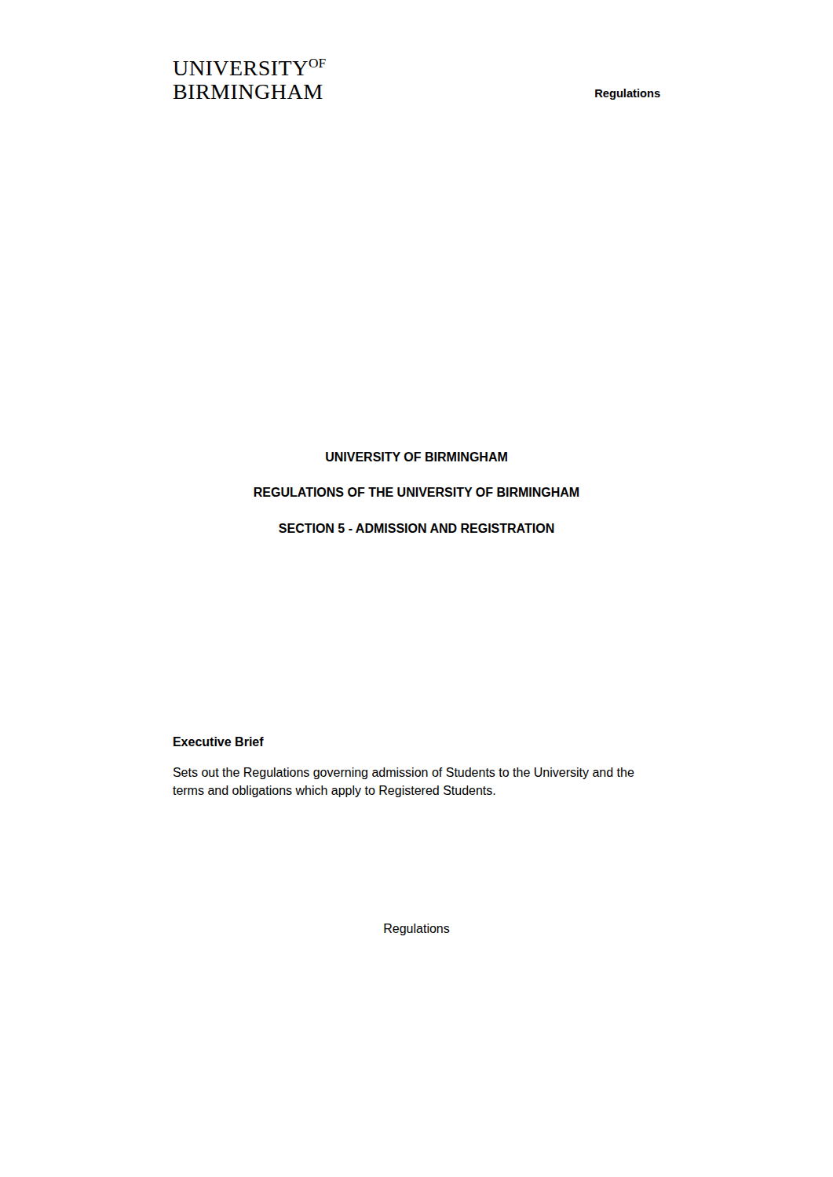UNIVERSITYOF BIRMINGHAM
Regulations
UNIVERSITY OF BIRMINGHAM
REGULATIONS OF THE UNIVERSITY OF BIRMINGHAM
SECTION 5 - ADMISSION AND REGISTRATION
Executive Brief
Sets out the Regulations governing admission of Students to the University and the terms and obligations which apply to Registered Students.
Regulations